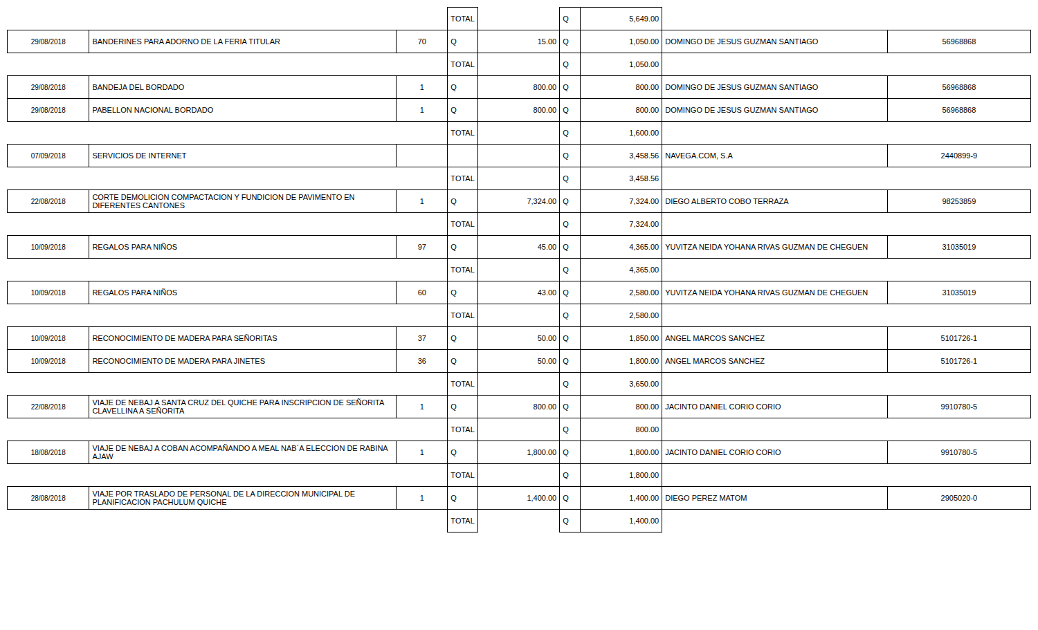| | | | TOTAL | | Q | 5,649.00 | | |
| 29/08/2018 | BANDERINES PARA ADORNO DE LA FERIA TITULAR | 70 | Q | 15.00 | Q | 1,050.00 | DOMINGO DE JESUS GUZMAN SANTIAGO | 56968868 |
| | | | TOTAL | | Q | 1,050.00 | | |
| 29/08/2018 | BANDEJA DEL BORDADO | 1 | Q | 800.00 | Q | 800.00 | DOMINGO DE JESUS GUZMAN SANTIAGO | 56968868 |
| 29/08/2018 | PABELLON NACIONAL BORDADO | 1 | Q | 800.00 | Q | 800.00 | DOMINGO DE JESUS GUZMAN SANTIAGO | 56968868 |
| | | | TOTAL | | Q | 1,600.00 | | |
| 07/09/2018 | SERVICIOS DE INTERNET | | | | Q | 3,458.56 | NAVEGA.COM, S.A | 2440899-9 |
| | | | TOTAL | | Q | 3,458.56 | | |
| 22/08/2018 | CORTE DEMOLICION COMPACTACION Y FUNDICION DE PAVIMENTO EN DIFERENTES CANTONES | 1 | Q | 7,324.00 | Q | 7,324.00 | DIEGO ALBERTO COBO TERRAZA | 98253859 |
| | | | TOTAL | | Q | 7,324.00 | | |
| 10/09/2018 | REGALOS PARA NIÑOS | 97 | Q | 45.00 | Q | 4,365.00 | YUVITZA NEIDA YOHANA RIVAS GUZMAN DE CHEGUEN | 31035019 |
| | | | TOTAL | | Q | 4,365.00 | | |
| 10/09/2018 | REGALOS PARA NIÑOS | 60 | Q | 43.00 | Q | 2,580.00 | YUVITZA NEIDA YOHANA RIVAS GUZMAN DE CHEGUEN | 31035019 |
| | | | TOTAL | | Q | 2,580.00 | | |
| 10/09/2018 | RECONOCIMIENTO DE MADERA PARA SEÑORITAS | 37 | Q | 50.00 | Q | 1,850.00 | ANGEL MARCOS SANCHEZ | 5101726-1 |
| 10/09/2018 | RECONOCIMIENTO DE MADERA PARA JINETES | 36 | Q | 50.00 | Q | 1,800.00 | ANGEL MARCOS SANCHEZ | 5101726-1 |
| | | | TOTAL | | Q | 3,650.00 | | |
| 22/08/2018 | VIAJE DE NEBAJ A SANTA CRUZ DEL QUICHE PARA INSCRIPCION DE SEÑORITA CLAVELLINA A SEÑORITA | 1 | Q | 800.00 | Q | 800.00 | JACINTO DANIEL CORIO CORIO | 9910780-5 |
| | | | TOTAL | | Q | 800.00 | | |
| 18/08/2018 | VIAJE DE NEBAJ A COBAN ACOMPAÑANDO A MEAL NAB´A ELECCION DE RABINA AJAW | 1 | Q | 1,800.00 | Q | 1,800.00 | JACINTO DANIEL CORIO CORIO | 9910780-5 |
| | | | TOTAL | | Q | 1,800.00 | | |
| 28/08/2018 | VIAJE POR TRASLADO DE PERSONAL DE LA DIRECCION MUNICIPAL DE PLANIFICACION PACHULUM QUICHE | 1 | Q | 1,400.00 | Q | 1,400.00 | DIEGO PEREZ MATOM | 2905020-0 |
| | | | TOTAL | | Q | 1,400.00 | | |